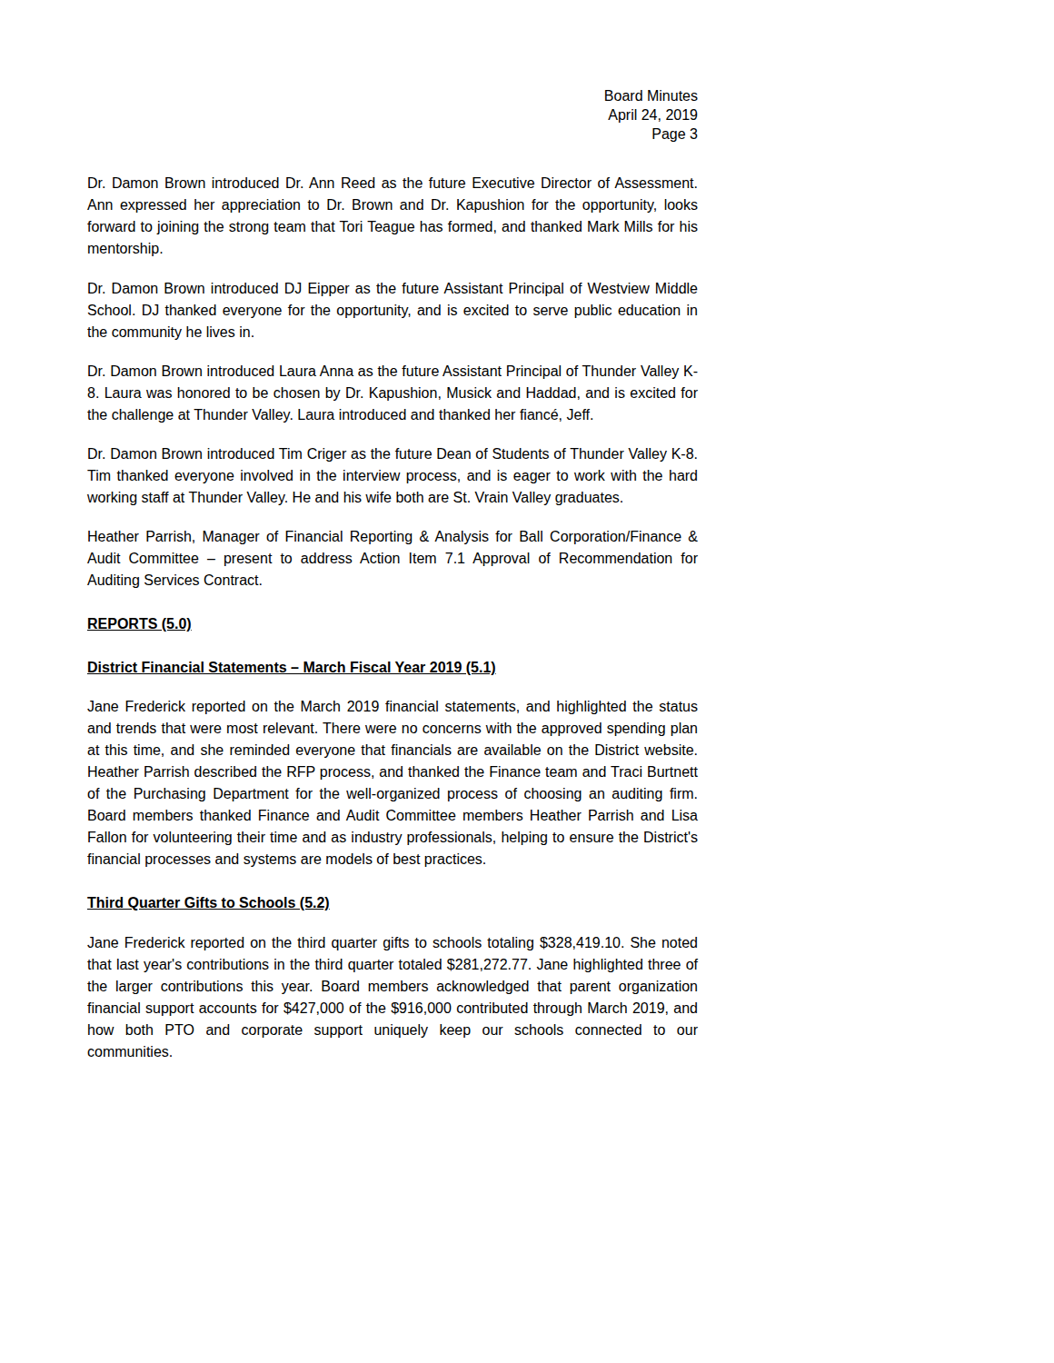Board Minutes
April 24, 2019
Page 3
Dr. Damon Brown introduced Dr. Ann Reed as the future Executive Director of Assessment. Ann expressed her appreciation to Dr. Brown and Dr. Kapushion for the opportunity, looks forward to joining the strong team that Tori Teague has formed, and thanked Mark Mills for his mentorship.
Dr. Damon Brown introduced DJ Eipper as the future Assistant Principal of Westview Middle School. DJ thanked everyone for the opportunity, and is excited to serve public education in the community he lives in.
Dr. Damon Brown introduced Laura Anna as the future Assistant Principal of Thunder Valley K-8. Laura was honored to be chosen by Dr. Kapushion, Musick and Haddad, and is excited for the challenge at Thunder Valley. Laura introduced and thanked her fiancé, Jeff.
Dr. Damon Brown introduced Tim Criger as the future Dean of Students of Thunder Valley K-8. Tim thanked everyone involved in the interview process, and is eager to work with the hard working staff at Thunder Valley. He and his wife both are St. Vrain Valley graduates.
Heather Parrish, Manager of Financial Reporting & Analysis for Ball Corporation/Finance & Audit Committee – present to address Action Item 7.1 Approval of Recommendation for Auditing Services Contract.
REPORTS (5.0)
District Financial Statements – March Fiscal Year 2019 (5.1)
Jane Frederick reported on the March 2019 financial statements, and highlighted the status and trends that were most relevant. There were no concerns with the approved spending plan at this time, and she reminded everyone that financials are available on the District website. Heather Parrish described the RFP process, and thanked the Finance team and Traci Burtnett of the Purchasing Department for the well-organized process of choosing an auditing firm. Board members thanked Finance and Audit Committee members Heather Parrish and Lisa Fallon for volunteering their time and as industry professionals, helping to ensure the District's financial processes and systems are models of best practices.
Third Quarter Gifts to Schools (5.2)
Jane Frederick reported on the third quarter gifts to schools totaling $328,419.10. She noted that last year's contributions in the third quarter totaled $281,272.77. Jane highlighted three of the larger contributions this year. Board members acknowledged that parent organization financial support accounts for $427,000 of the $916,000 contributed through March 2019, and how both PTO and corporate support uniquely keep our schools connected to our communities.